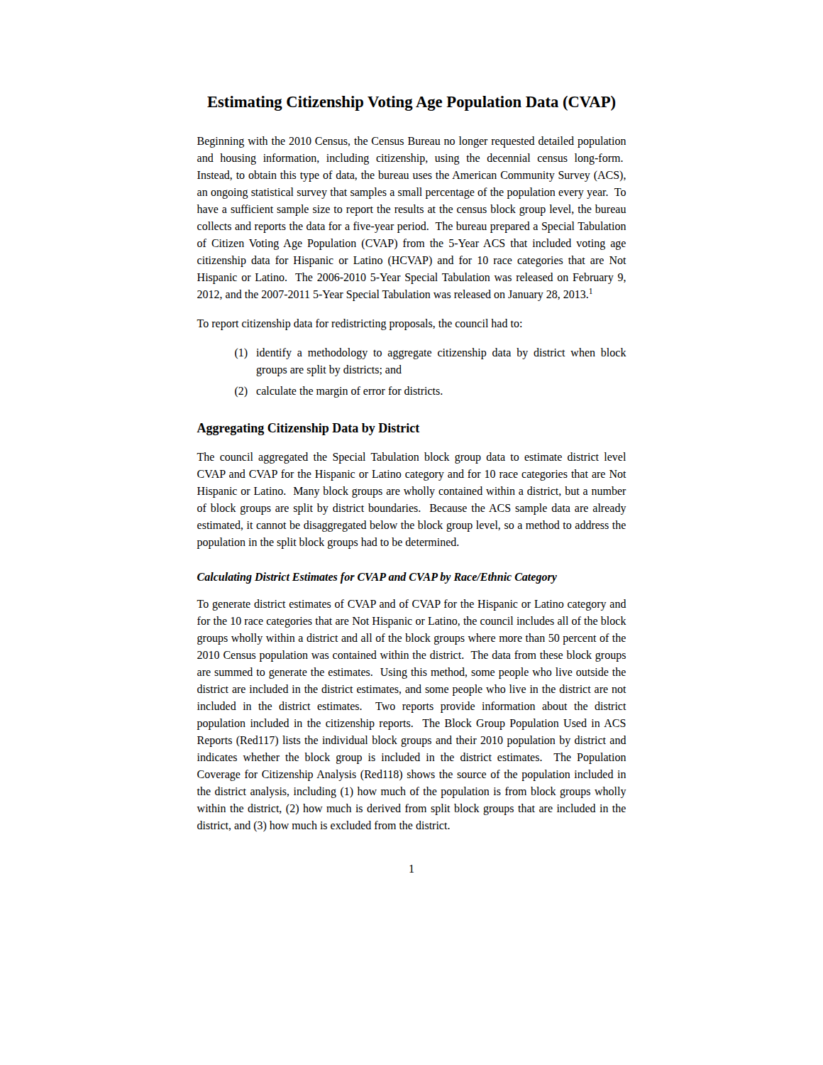Estimating Citizenship Voting Age Population Data (CVAP)
Beginning with the 2010 Census, the Census Bureau no longer requested detailed population and housing information, including citizenship, using the decennial census long-form. Instead, to obtain this type of data, the bureau uses the American Community Survey (ACS), an ongoing statistical survey that samples a small percentage of the population every year. To have a sufficient sample size to report the results at the census block group level, the bureau collects and reports the data for a five-year period. The bureau prepared a Special Tabulation of Citizen Voting Age Population (CVAP) from the 5-Year ACS that included voting age citizenship data for Hispanic or Latino (HCVAP) and for 10 race categories that are Not Hispanic or Latino. The 2006-2010 5-Year Special Tabulation was released on February 9, 2012, and the 2007-2011 5-Year Special Tabulation was released on January 28, 2013.1
To report citizenship data for redistricting proposals, the council had to:
identify a methodology to aggregate citizenship data by district when block groups are split by districts; and
calculate the margin of error for districts.
Aggregating Citizenship Data by District
The council aggregated the Special Tabulation block group data to estimate district level CVAP and CVAP for the Hispanic or Latino category and for 10 race categories that are Not Hispanic or Latino. Many block groups are wholly contained within a district, but a number of block groups are split by district boundaries. Because the ACS sample data are already estimated, it cannot be disaggregated below the block group level, so a method to address the population in the split block groups had to be determined.
Calculating District Estimates for CVAP and CVAP by Race/Ethnic Category
To generate district estimates of CVAP and of CVAP for the Hispanic or Latino category and for the 10 race categories that are Not Hispanic or Latino, the council includes all of the block groups wholly within a district and all of the block groups where more than 50 percent of the 2010 Census population was contained within the district. The data from these block groups are summed to generate the estimates. Using this method, some people who live outside the district are included in the district estimates, and some people who live in the district are not included in the district estimates. Two reports provide information about the district population included in the citizenship reports. The Block Group Population Used in ACS Reports (Red117) lists the individual block groups and their 2010 population by district and indicates whether the block group is included in the district estimates. The Population Coverage for Citizenship Analysis (Red118) shows the source of the population included in the district analysis, including (1) how much of the population is from block groups wholly within the district, (2) how much is derived from split block groups that are included in the district, and (3) how much is excluded from the district.
1